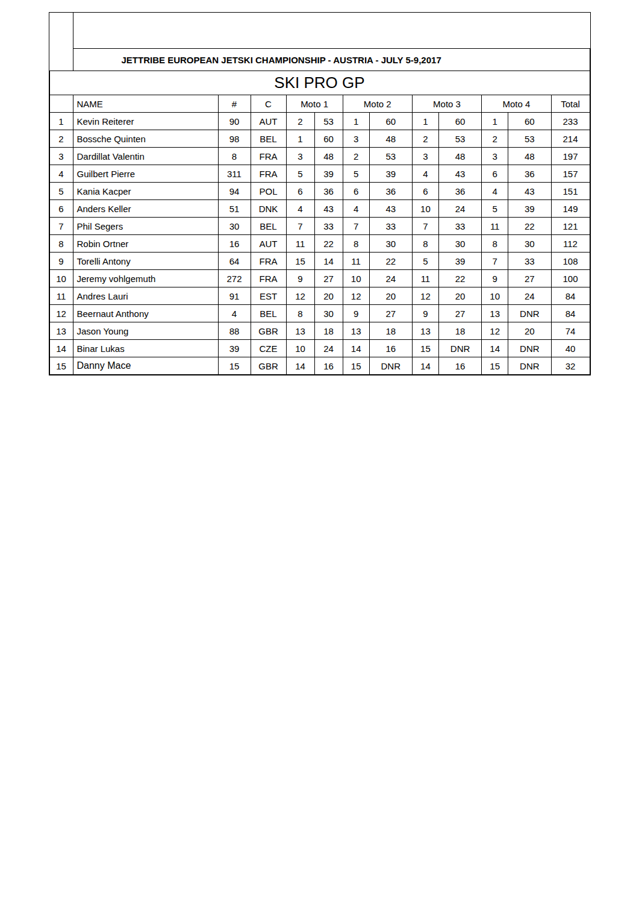| | JETTRIBE EUROPEAN JETSKI CHAMPIONSHIP - AUSTRIA - JULY 5-9,2017 |
| SKI PRO GP |
| | NAME | # | C | Moto 1 | Moto 2 | Moto 3 | Moto 4 | Total |
| 1 | Kevin Reiterer | 90 | AUT | 2 | 53 | 1 | 60 | 1 | 60 | 1 | 60 | 233 |
| 2 | Bossche Quinten | 98 | BEL | 1 | 60 | 3 | 48 | 2 | 53 | 2 | 53 | 214 |
| 3 | Dardillat Valentin | 8 | FRA | 3 | 48 | 2 | 53 | 3 | 48 | 3 | 48 | 197 |
| 4 | Guilbert Pierre | 311 | FRA | 5 | 39 | 5 | 39 | 4 | 43 | 6 | 36 | 157 |
| 5 | Kania Kacper | 94 | POL | 6 | 36 | 6 | 36 | 6 | 36 | 4 | 43 | 151 |
| 6 | Anders Keller | 51 | DNK | 4 | 43 | 4 | 43 | 10 | 24 | 5 | 39 | 149 |
| 7 | Phil Segers | 30 | BEL | 7 | 33 | 7 | 33 | 7 | 33 | 11 | 22 | 121 |
| 8 | Robin Ortner | 16 | AUT | 11 | 22 | 8 | 30 | 8 | 30 | 8 | 30 | 112 |
| 9 | Torelli Antony | 64 | FRA | 15 | 14 | 11 | 22 | 5 | 39 | 7 | 33 | 108 |
| 10 | Jeremy vohlgemuth | 272 | FRA | 9 | 27 | 10 | 24 | 11 | 22 | 9 | 27 | 100 |
| 11 | Andres Lauri | 91 | EST | 12 | 20 | 12 | 20 | 12 | 20 | 10 | 24 | 84 |
| 12 | Beernaut Anthony | 4 | BEL | 8 | 30 | 9 | 27 | 9 | 27 | 13 | DNR | 84 |
| 13 | Jason Young | 88 | GBR | 13 | 18 | 13 | 18 | 13 | 18 | 12 | 20 | 74 |
| 14 | Binar Lukas | 39 | CZE | 10 | 24 | 14 | 16 | 15 | DNR | 14 | DNR | 40 |
| 15 | Danny Mace | 15 | GBR | 14 | 16 | 15 | DNR | 14 | 16 | 15 | DNR | 32 |